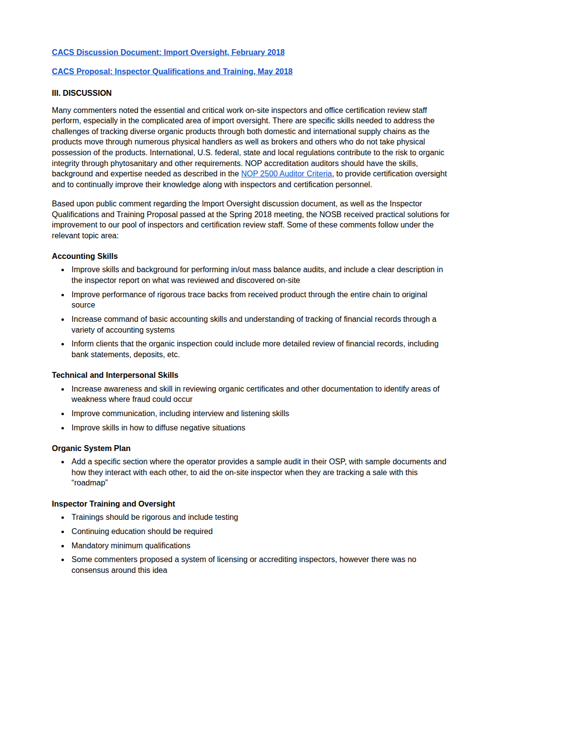CACS Discussion Document: Import Oversight, February 2018 CACS Proposal: Inspector Qualifications and Training, May 2018
III. DISCUSSION
Many commenters noted the essential and critical work on-site inspectors and office certification review staff perform, especially in the complicated area of import oversight. There are specific skills needed to address the challenges of tracking diverse organic products through both domestic and international supply chains as the products move through numerous physical handlers as well as brokers and others who do not take physical possession of the products. International, U.S. federal, state and local regulations contribute to the risk to organic integrity through phytosanitary and other requirements. NOP accreditation auditors should have the skills, background and expertise needed as described in the NOP 2500 Auditor Criteria, to provide certification oversight and to continually improve their knowledge along with inspectors and certification personnel.
Based upon public comment regarding the Import Oversight discussion document, as well as the Inspector Qualifications and Training Proposal passed at the Spring 2018 meeting, the NOSB received practical solutions for improvement to our pool of inspectors and certification review staff. Some of these comments follow under the relevant topic area:
Accounting Skills
Improve skills and background for performing in/out mass balance audits, and include a clear description in the inspector report on what was reviewed and discovered on-site
Improve performance of rigorous trace backs from received product through the entire chain to original source
Increase command of basic accounting skills and understanding of tracking of financial records through a variety of accounting systems
Inform clients that the organic inspection could include more detailed review of financial records, including bank statements, deposits, etc.
Technical and Interpersonal Skills
Increase awareness and skill in reviewing organic certificates and other documentation to identify areas of weakness where fraud could occur
Improve communication, including interview and listening skills
Improve skills in how to diffuse negative situations
Organic System Plan
Add a specific section where the operator provides a sample audit in their OSP, with sample documents and how they interact with each other, to aid the on-site inspector when they are tracking a sale with this “roadmap”
Inspector Training and Oversight
Trainings should be rigorous and include testing
Continuing education should be required
Mandatory minimum qualifications
Some commenters proposed a system of licensing or accrediting inspectors, however there was no consensus around this idea